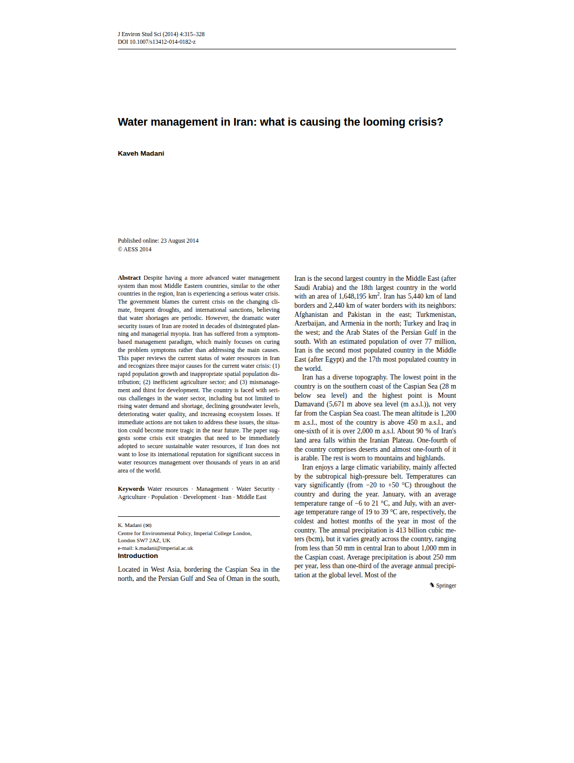J Environ Stud Sci (2014) 4:315–328
DOI 10.1007/s13412-014-0182-z
Water management in Iran: what is causing the looming crisis?
Kaveh Madani
Published online: 23 August 2014
© AESS 2014
Abstract Despite having a more advanced water management system than most Middle Eastern countries, similar to the other countries in the region, Iran is experiencing a serious water crisis. The government blames the current crisis on the changing climate, frequent droughts, and international sanctions, believing that water shortages are periodic. However, the dramatic water security issues of Iran are rooted in decades of disintegrated planning and managerial myopia. Iran has suffered from a symptom-based management paradigm, which mainly focuses on curing the problem symptoms rather than addressing the main causes. This paper reviews the current status of water resources in Iran and recognizes three major causes for the current water crisis: (1) rapid population growth and inappropriate spatial population distribution; (2) inefficient agriculture sector; and (3) mismanagement and thirst for development. The country is faced with serious challenges in the water sector, including but not limited to rising water demand and shortage, declining groundwater levels, deteriorating water quality, and increasing ecosystem losses. If immediate actions are not taken to address these issues, the situation could become more tragic in the near future. The paper suggests some crisis exit strategies that need to be immediately adopted to secure sustainable water resources, if Iran does not want to lose its international reputation for significant success in water resources management over thousands of years in an arid area of the world.
Keywords Water resources · Management · Water Security · Agriculture · Population · Development · Iran · Middle East
K. Madani (✉)
Centre for Environmental Policy, Imperial College London,
London SW7 2AZ, UK
e-mail: k.madani@imperial.ac.uk
Introduction
Located in West Asia, bordering the Caspian Sea in the north, and the Persian Gulf and Sea of Oman in the south, Iran is the second largest country in the Middle East (after Saudi Arabia) and the 18th largest country in the world with an area of 1,648,195 km2. Iran has 5,440 km of land borders and 2,440 km of water borders with its neighbors: Afghanistan and Pakistan in the east; Turkmenistan, Azerbaijan, and Armenia in the north; Turkey and Iraq in the west; and the Arab States of the Persian Gulf in the south. With an estimated population of over 77 million, Iran is the second most populated country in the Middle East (after Egypt) and the 17th most populated country in the world.
Iran has a diverse topography. The lowest point in the country is on the southern coast of the Caspian Sea (28 m below sea level) and the highest point is Mount Damavand (5,671 m above sea level (m a.s.l.)), not very far from the Caspian Sea coast. The mean altitude is 1,200 m a.s.l., most of the country is above 450 m a.s.l., and one-sixth of it is over 2,000 m a.s.l. About 90 % of Iran's land area falls within the Iranian Plateau. One-fourth of the country comprises deserts and almost one-fourth of it is arable. The rest is worn to mountains and highlands.
Iran enjoys a large climatic variability, mainly affected by the subtropical high-pressure belt. Temperatures can vary significantly (from −20 to +50 °C) throughout the country and during the year. January, with an average temperature range of −6 to 21 °C, and July, with an average temperature range of 19 to 39 °C are, respectively, the coldest and hottest months of the year in most of the country. The annual precipitation is 413 billion cubic meters (bcm), but it varies greatly across the country, ranging from less than 50 mm in central Iran to about 1,000 mm in the Caspian coast. Average precipitation is about 250 mm per year, less than one-third of the average annual precipitation at the global level. Most of the
Springer